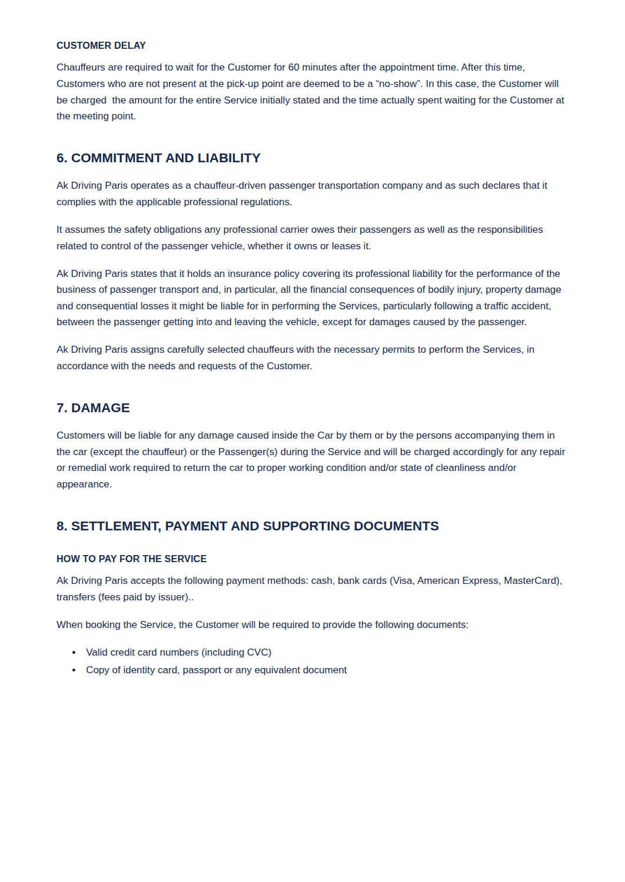CUSTOMER DELAY
Chauffeurs are required to wait for the Customer for 60 minutes after the appointment time. After this time, Customers who are not present at the pick-up point are deemed to be a “no-show”. In this case, the Customer will be charged the amount for the entire Service initially stated and the time actually spent waiting for the Customer at the meeting point.
6. COMMITMENT AND LIABILITY
Ak Driving Paris operates as a chauffeur-driven passenger transportation company and as such declares that it complies with the applicable professional regulations.
It assumes the safety obligations any professional carrier owes their passengers as well as the responsibilities related to control of the passenger vehicle, whether it owns or leases it.
Ak Driving Paris states that it holds an insurance policy covering its professional liability for the performance of the business of passenger transport and, in particular, all the financial consequences of bodily injury, property damage and consequential losses it might be liable for in performing the Services, particularly following a traffic accident, between the passenger getting into and leaving the vehicle, except for damages caused by the passenger.
Ak Driving Paris assigns carefully selected chauffeurs with the necessary permits to perform the Services, in accordance with the needs and requests of the Customer.
7. DAMAGE
Customers will be liable for any damage caused inside the Car by them or by the persons accompanying them in the car (except the chauffeur) or the Passenger(s) during the Service and will be charged accordingly for any repair or remedial work required to return the car to proper working condition and/or state of cleanliness and/or appearance.
8. SETTLEMENT, PAYMENT AND SUPPORTING DOCUMENTS
HOW TO PAY FOR THE SERVICE
Ak Driving Paris accepts the following payment methods: cash, bank cards (Visa, American Express, MasterCard), transfers (fees paid by issuer)..
When booking the Service, the Customer will be required to provide the following documents:
Valid credit card numbers (including CVC)
Copy of identity card, passport or any equivalent document